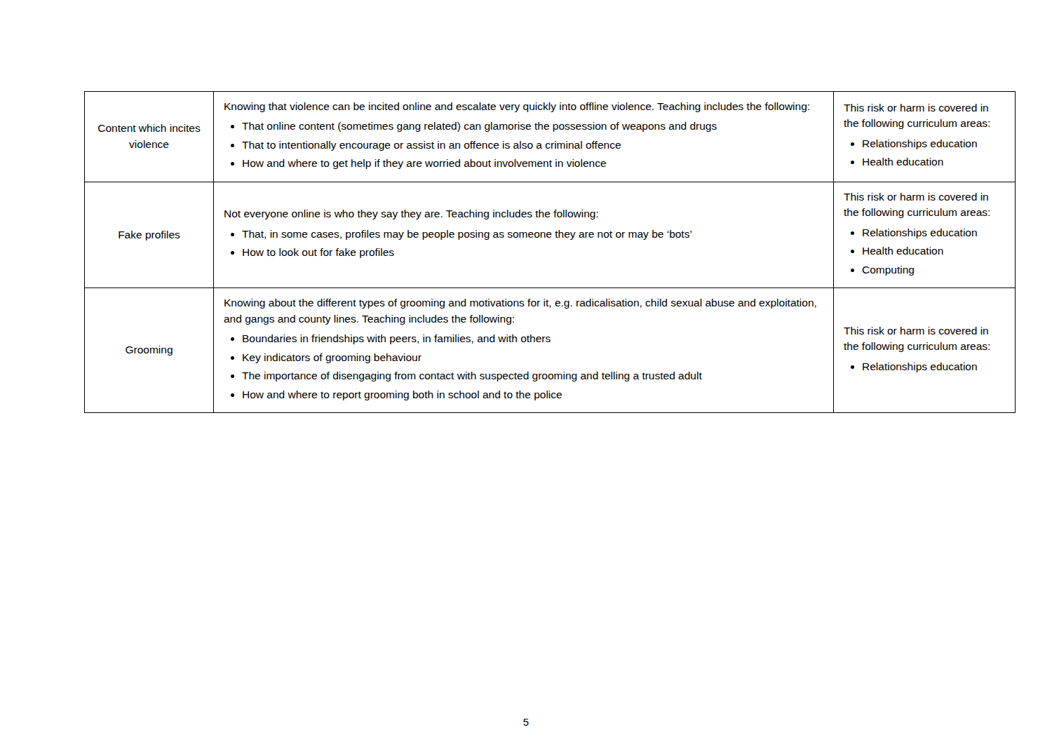| Content which incites violence | Knowing that violence can be incited online and escalate very quickly into offline violence. Teaching includes the following: That online content (sometimes gang related) can glamorise the possession of weapons and drugs That to intentionally encourage or assist in an offence is also a criminal offence How and where to get help if they are worried about involvement in violence | This risk or harm is covered in the following curriculum areas: Relationships education Health education |
| Fake profiles | Not everyone online is who they say they are. Teaching includes the following: That, in some cases, profiles may be people posing as someone they are not or may be ‘bots’ How to look out for fake profiles | This risk or harm is covered in the following curriculum areas: Relationships education Health education Computing |
| Grooming | Knowing about the different types of grooming and motivations for it, e.g. radicalisation, child sexual abuse and exploitation, and gangs and county lines. Teaching includes the following: Boundaries in friendships with peers, in families, and with others Key indicators of grooming behaviour The importance of disengaging from contact with suspected grooming and telling a trusted adult How and where to report grooming both in school and to the police | This risk or harm is covered in the following curriculum areas: Relationships education |
5